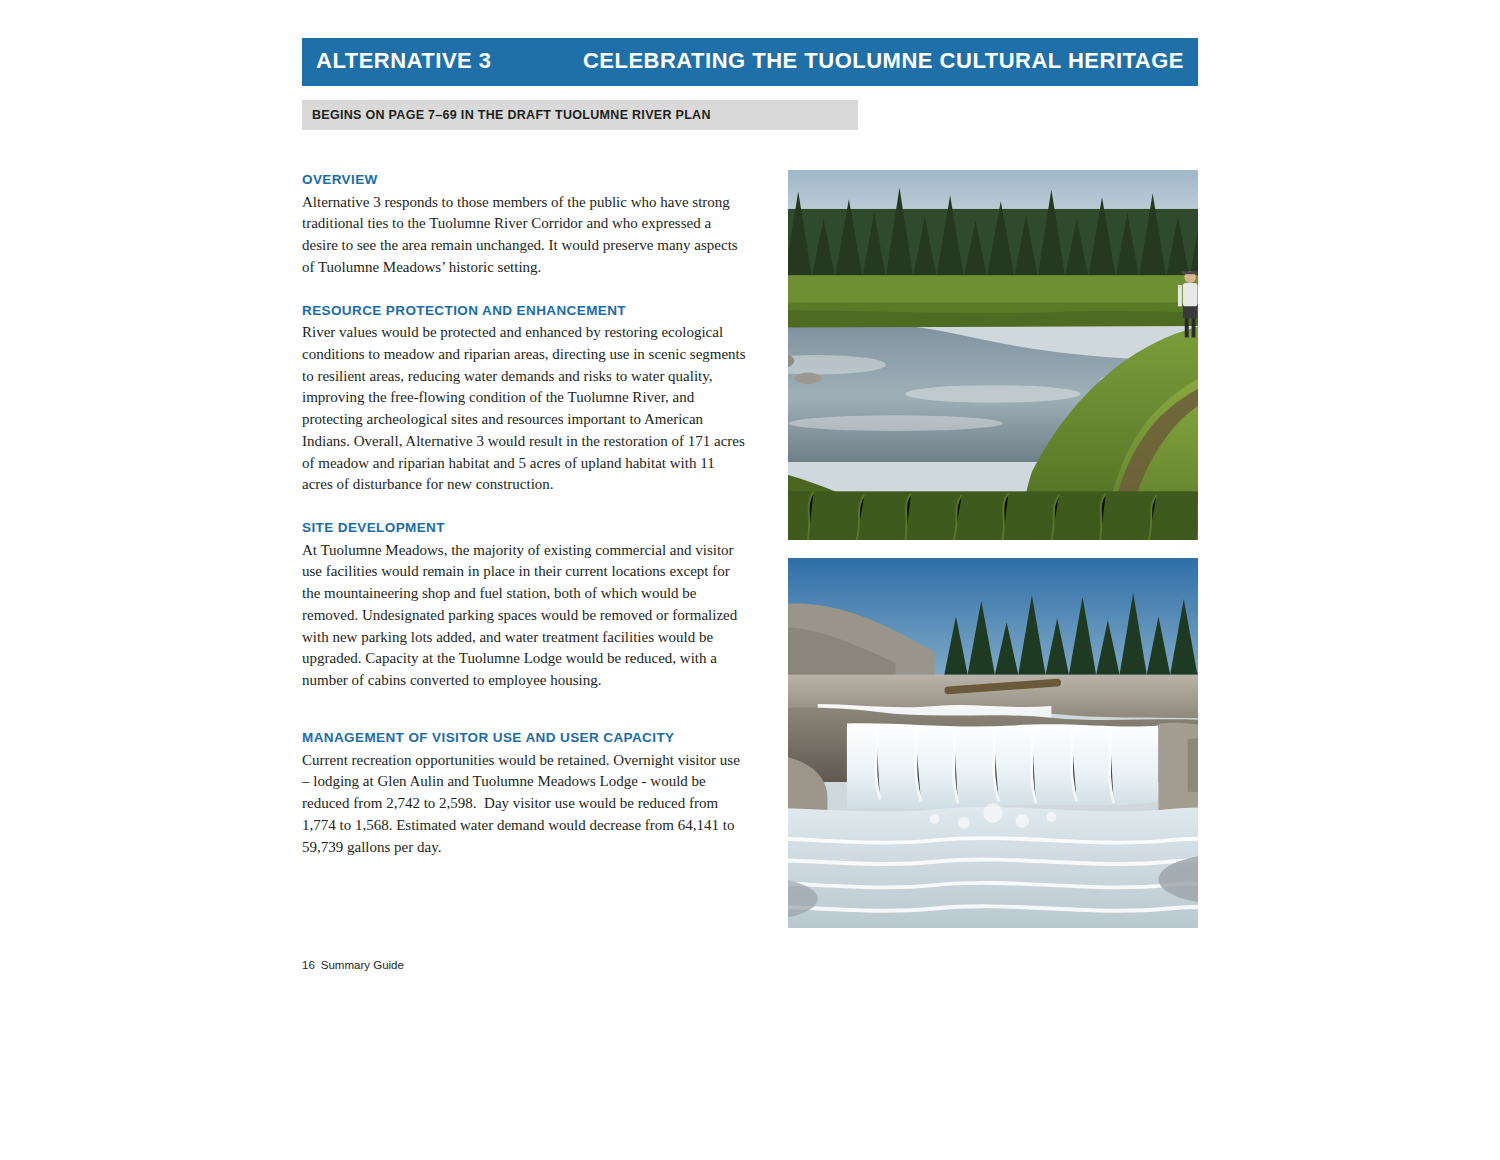ALTERNATIVE 3
CELEBRATING THE TUOLUMNE CULTURAL HERITAGE
BEGINS ON PAGE 7–69 IN THE DRAFT TUOLUMNE RIVER PLAN
Overview
Alternative 3 responds to those members of the public who have strong traditional ties to the Tuolumne River Corridor and who expressed a desire to see the area remain unchanged. It would preserve many aspects of Tuolumne Meadows’ historic setting.
Resource Protection and Enhancement
River values would be protected and enhanced by restoring ecological conditions to meadow and riparian areas, directing use in scenic segments to resilient areas, reducing water demands and risks to water quality, improving the free-flowing condition of the Tuolumne River, and protecting archeological sites and resources important to American Indians. Overall, Alternative 3 would result in the restoration of 171 acres of meadow and riparian habitat and 5 acres of upland habitat with 11 acres of disturbance for new construction.
Site Development
At Tuolumne Meadows, the majority of existing commercial and visitor use facilities would remain in place in their current locations except for the mountaineering shop and fuel station, both of which would be removed. Undesignated parking spaces would be removed or formalized with new parking lots added, and water treatment facilities would be upgraded. Capacity at the Tuolumne Lodge would be reduced, with a number of cabins converted to employee housing.
Management of Visitor Use and User Capacity
Current recreation opportunities would be retained. Overnight visitor use – lodging at Glen Aulin and Tuolumne Meadows Lodge - would be reduced from 2,742 to 2,598. Day visitor use would be reduced from 1,774 to 1,568. Estimated water demand would decrease from 64,141 to 59,739 gallons per day.
16 Summary Guide